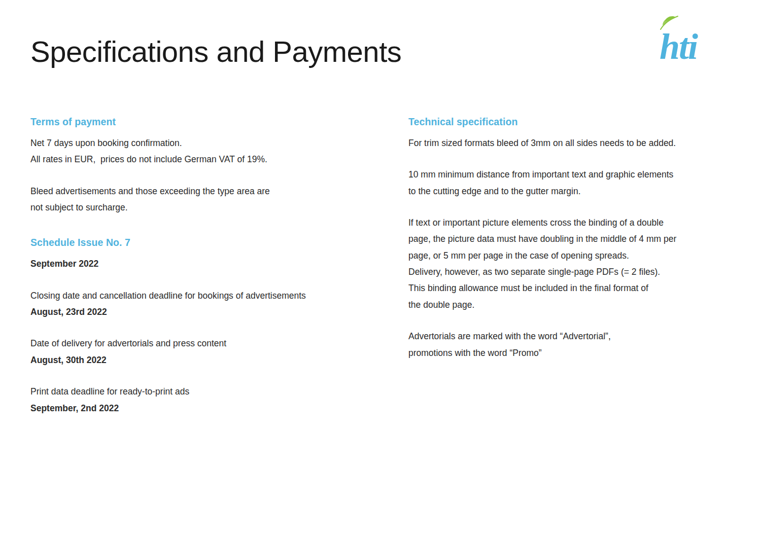hti
Specifications and Payments
Terms of payment
Net 7 days upon booking confirmation.
All rates in EUR, prices do not include German VAT of 19%.
Bleed advertisements and those exceeding the type area are
not subject to surcharge.
Schedule Issue No. 7
September 2022
Closing date and cancellation deadline for bookings of advertisements
August, 23rd 2022
Date of delivery for advertorials and press content
August, 30th 2022
Print data deadline for ready-to-print ads
September, 2nd 2022
Technical specification
For trim sized formats bleed of 3mm on all sides needs to be added.
10 mm minimum distance from important text and graphic elements
to the cutting edge and to the gutter margin.
If text or important picture elements cross the binding of a double
page, the picture data must have doubling in the middle of 4 mm per
page, or 5 mm per page in the case of opening spreads.
Delivery, however, as two separate single-page PDFs (= 2 files).
This binding allowance must be included in the final format of
the double page.
Advertorials are marked with the word “Advertorial”,
promotions with the word “Promo”